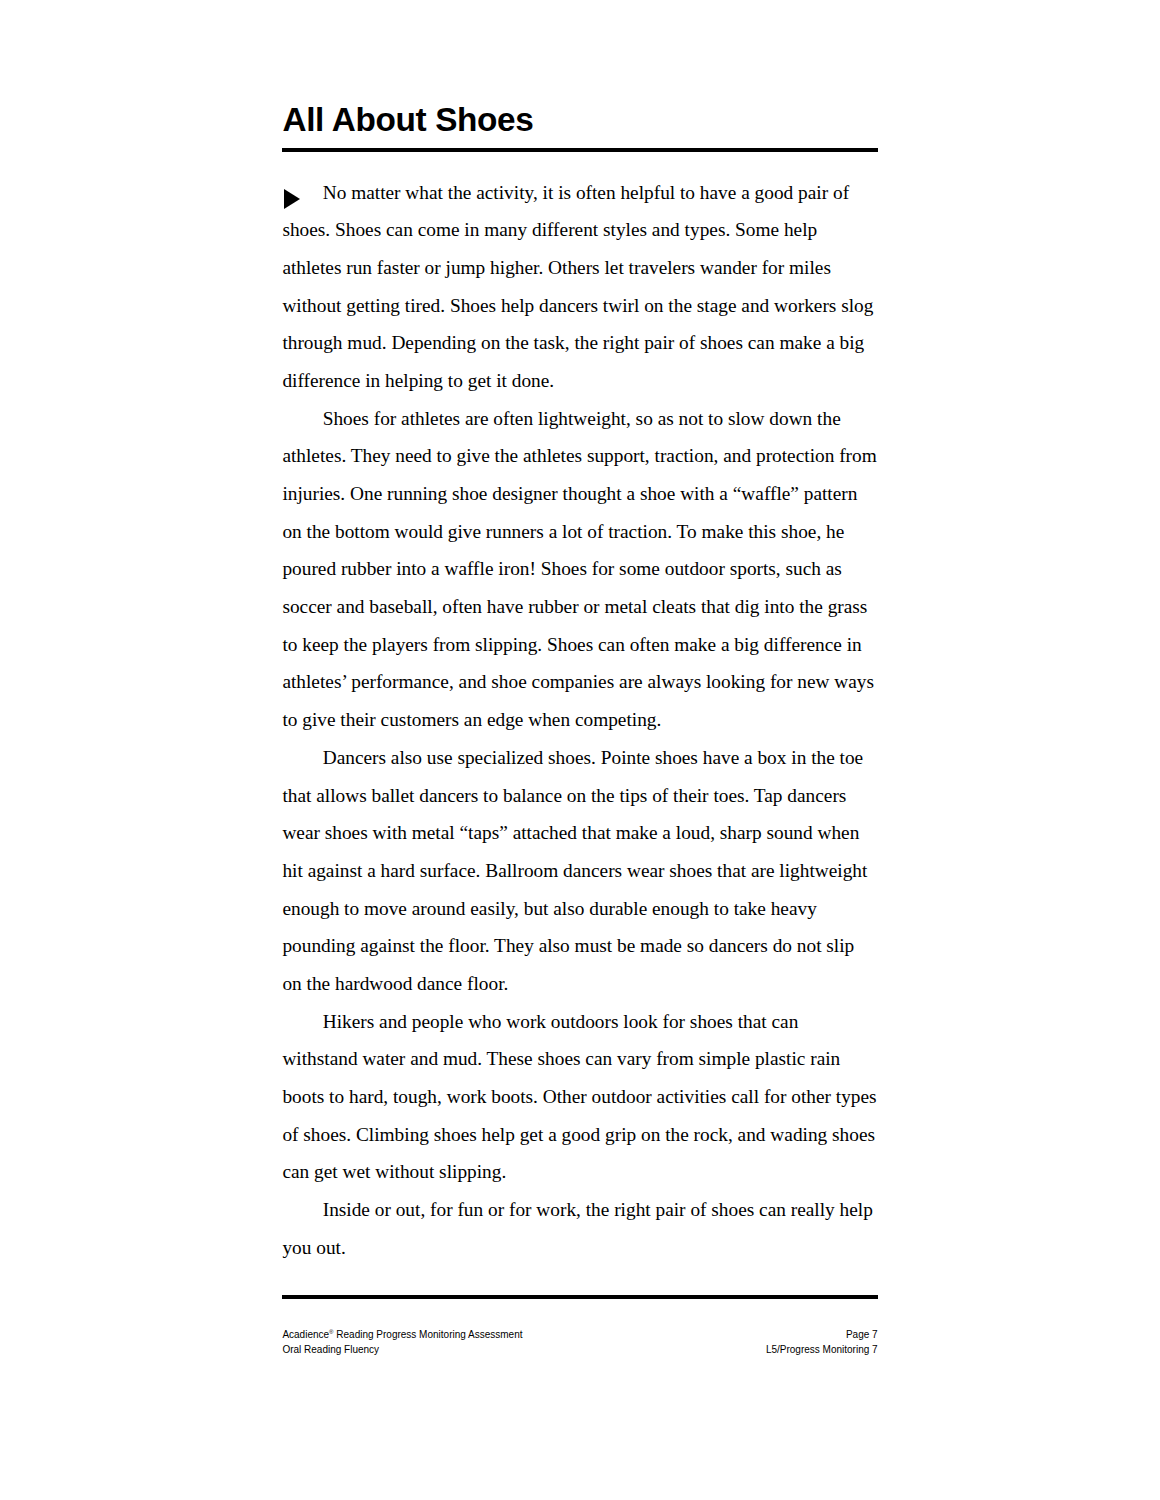All About Shoes
No matter what the activity, it is often helpful to have a good pair of shoes. Shoes can come in many different styles and types. Some help athletes run faster or jump higher. Others let travelers wander for miles without getting tired. Shoes help dancers twirl on the stage and workers slog through mud. Depending on the task, the right pair of shoes can make a big difference in helping to get it done.
Shoes for athletes are often lightweight, so as not to slow down the athletes. They need to give the athletes support, traction, and protection from injuries. One running shoe designer thought a shoe with a “waffle” pattern on the bottom would give runners a lot of traction. To make this shoe, he poured rubber into a waffle iron! Shoes for some outdoor sports, such as soccer and baseball, often have rubber or metal cleats that dig into the grass to keep the players from slipping. Shoes can often make a big difference in athletes’ performance, and shoe companies are always looking for new ways to give their customers an edge when competing.
Dancers also use specialized shoes. Pointe shoes have a box in the toe that allows ballet dancers to balance on the tips of their toes. Tap dancers wear shoes with metal “taps” attached that make a loud, sharp sound when hit against a hard surface. Ballroom dancers wear shoes that are lightweight enough to move around easily, but also durable enough to take heavy pounding against the floor. They also must be made so dancers do not slip on the hardwood dance floor.
Hikers and people who work outdoors look for shoes that can withstand water and mud. These shoes can vary from simple plastic rain boots to hard, tough, work boots. Other outdoor activities call for other types of shoes. Climbing shoes help get a good grip on the rock, and wading shoes can get wet without slipping.
Inside or out, for fun or for work, the right pair of shoes can really help you out.
Acadience® Reading Progress Monitoring Assessment
Oral Reading Fluency
Page 7
L5/Progress Monitoring 7